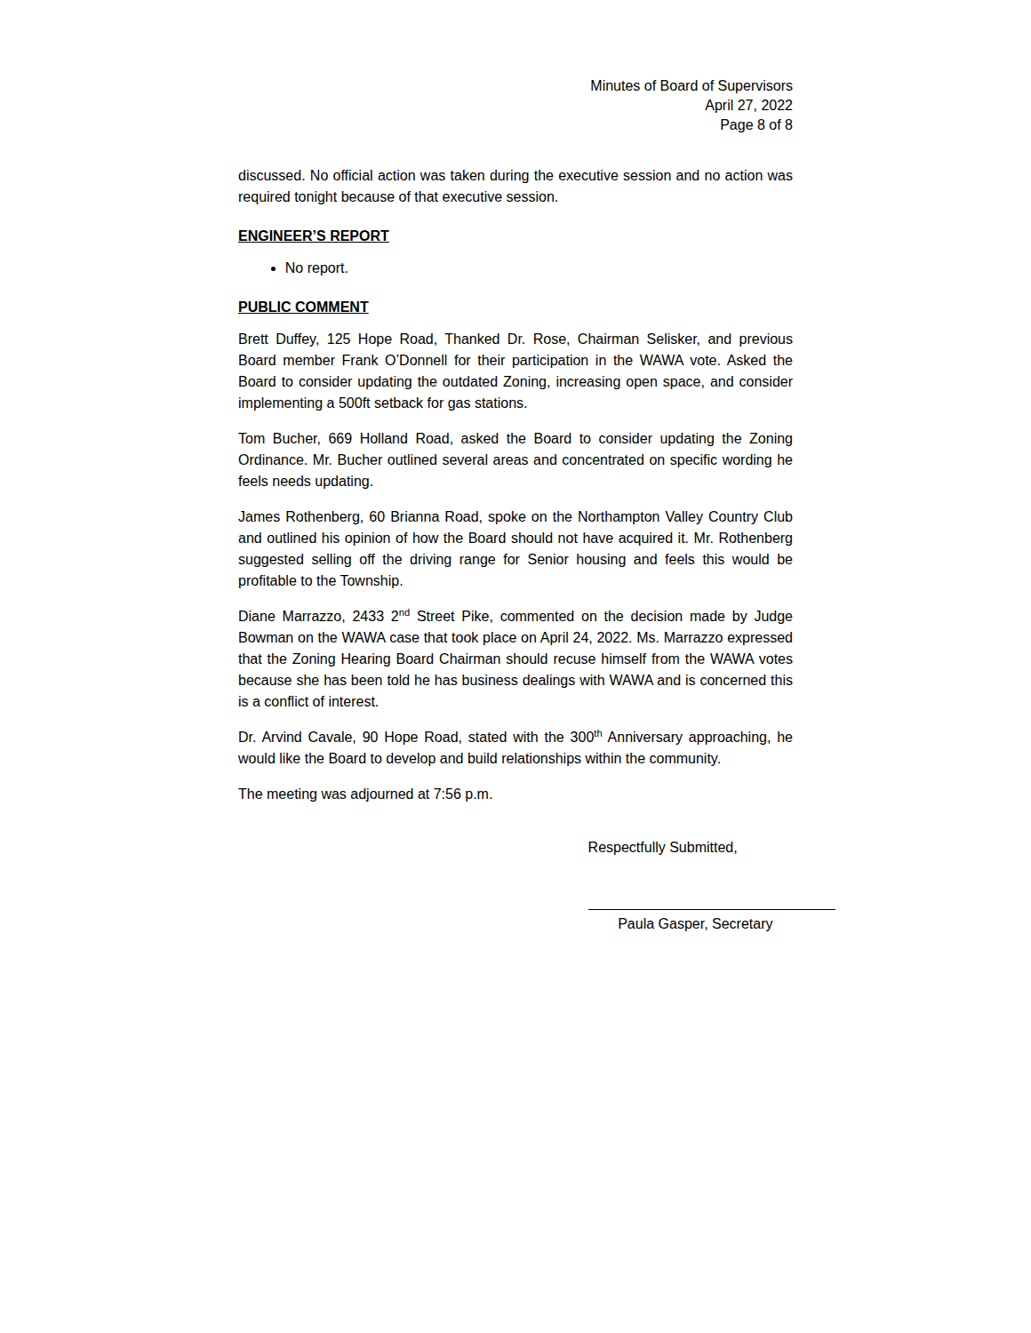Minutes of Board of Supervisors
April 27, 2022
Page 8 of 8
discussed. No official action was taken during the executive session and no action was required tonight because of that executive session.
ENGINEER’S REPORT
No report.
PUBLIC COMMENT
Brett Duffey, 125 Hope Road, Thanked Dr. Rose, Chairman Selisker, and previous Board member Frank O’Donnell for their participation in the WAWA vote. Asked the Board to consider updating the outdated Zoning, increasing open space, and consider implementing a 500ft setback for gas stations.
Tom Bucher, 669 Holland Road, asked the Board to consider updating the Zoning Ordinance. Mr. Bucher outlined several areas and concentrated on specific wording he feels needs updating.
James Rothenberg, 60 Brianna Road, spoke on the Northampton Valley Country Club and outlined his opinion of how the Board should not have acquired it. Mr. Rothenberg suggested selling off the driving range for Senior housing and feels this would be profitable to the Township.
Diane Marrazzo, 2433 2nd Street Pike, commented on the decision made by Judge Bowman on the WAWA case that took place on April 24, 2022. Ms. Marrazzo expressed that the Zoning Hearing Board Chairman should recuse himself from the WAWA votes because she has been told he has business dealings with WAWA and is concerned this is a conflict of interest.
Dr. Arvind Cavale, 90 Hope Road, stated with the 300th Anniversary approaching, he would like the Board to develop and build relationships within the community.
The meeting was adjourned at 7:56 p.m.
Respectfully Submitted,
Paula Gasper, Secretary